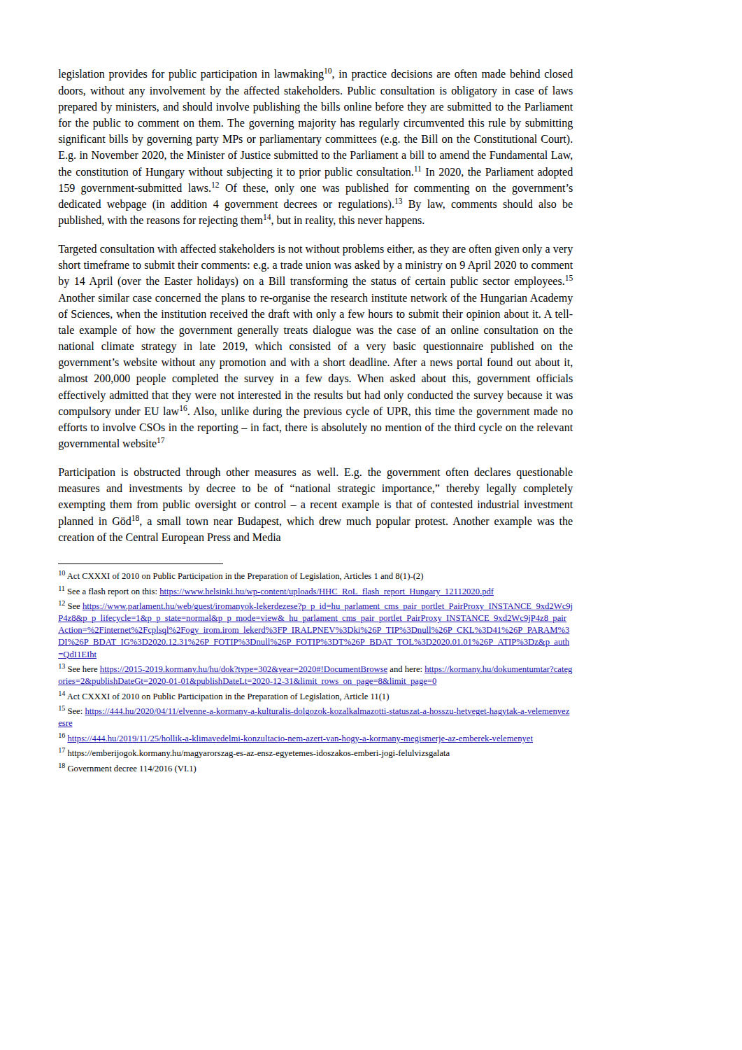legislation provides for public participation in lawmaking10, in practice decisions are often made behind closed doors, without any involvement by the affected stakeholders. Public consultation is obligatory in case of laws prepared by ministers, and should involve publishing the bills online before they are submitted to the Parliament for the public to comment on them. The governing majority has regularly circumvented this rule by submitting significant bills by governing party MPs or parliamentary committees (e.g. the Bill on the Constitutional Court). E.g. in November 2020, the Minister of Justice submitted to the Parliament a bill to amend the Fundamental Law, the constitution of Hungary without subjecting it to prior public consultation.11 In 2020, the Parliament adopted 159 government-submitted laws.12 Of these, only one was published for commenting on the government’s dedicated webpage (in addition 4 government decrees or regulations).13 By law, comments should also be published, with the reasons for rejecting them14, but in reality, this never happens.
Targeted consultation with affected stakeholders is not without problems either, as they are often given only a very short timeframe to submit their comments: e.g. a trade union was asked by a ministry on 9 April 2020 to comment by 14 April (over the Easter holidays) on a Bill transforming the status of certain public sector employees.15 Another similar case concerned the plans to re-organise the research institute network of the Hungarian Academy of Sciences, when the institution received the draft with only a few hours to submit their opinion about it. A tell-tale example of how the government generally treats dialogue was the case of an online consultation on the national climate strategy in late 2019, which consisted of a very basic questionnaire published on the government’s website without any promotion and with a short deadline. After a news portal found out about it, almost 200,000 people completed the survey in a few days. When asked about this, government officials effectively admitted that they were not interested in the results but had only conducted the survey because it was compulsory under EU law16. Also, unlike during the previous cycle of UPR, this time the government made no efforts to involve CSOs in the reporting – in fact, there is absolutely no mention of the third cycle on the relevant governmental website17
Participation is obstructed through other measures as well. E.g. the government often declares questionable measures and investments by decree to be of “national strategic importance,” thereby legally completely exempting them from public oversight or control – a recent example is that of contested industrial investment planned in Göd18, a small town near Budapest, which drew much popular protest. Another example was the creation of the Central European Press and Media
10 Act CXXXI of 2010 on Public Participation in the Preparation of Legislation, Articles 1 and 8(1)-(2)
11 See a flash report on this: https://www.helsinki.hu/wp-content/uploads/HHC_RoL_flash_report_Hungary_12112020.pdf
12 See https://www.parlament.hu/web/guest/iromanyok-lekerdezese?p_p_id=hu_parlament_cms_pair_portlet_PairProxy_INSTANCE_9xd2Wc9jP4z8&p_p_lifecycle=1&p_p_state=normal&p_p_mode=view&_hu_parlament_cms_pair_portlet_PairProxy_INSTANCE_9xd2Wc9jP4z8_pairAction=%2Finternet%2Fcplsql%2Fogy_irom.irom_lekerd%3FP_IRALPNEV%3Dki%26P_TIP%3Dnull%26P_CKL%3D41%26P_PARAM%3DI%26P_BDAT_IG%3D2020.12.31%26P_FOTIP%3Dnull%26P_FOTIP%3DT%26P_BDAT_TOL%3D2020.01.01%26P_ATIP%3Dz&p_auth=QdI1EIht
13 See here https://2015-2019.kormany.hu/hu/dok?type=302&year=2020#!DocumentBrowse and here: https://kormany.hu/dokumentumtar?categories=2&publishDateGt=2020-01-01&publishDateLt=2020-12-31&limit_rows_on_page=8&limit_page=0
14 Act CXXXI of 2010 on Public Participation in the Preparation of Legislation, Article 11(1)
15 See: https://444.hu/2020/04/11/elvenne-a-kormany-a-kulturalis-dolgozok-kozalkalmazotti-statuszat-a-hosszu-hetveget-hagytak-a-velemenyezesre
16 https://444.hu/2019/11/25/hollik-a-klimavedelmi-konzultacio-nem-azert-van-hogy-a-kormany-megismerje-az-emberek-velemenyet
17 https://emberijogok.kormany.hu/magyarorszag-es-az-ensz-egyetemes-idoszakos-emberi-jogi-felulvizsgalata
18 Government decree 114/2016 (VI.1)